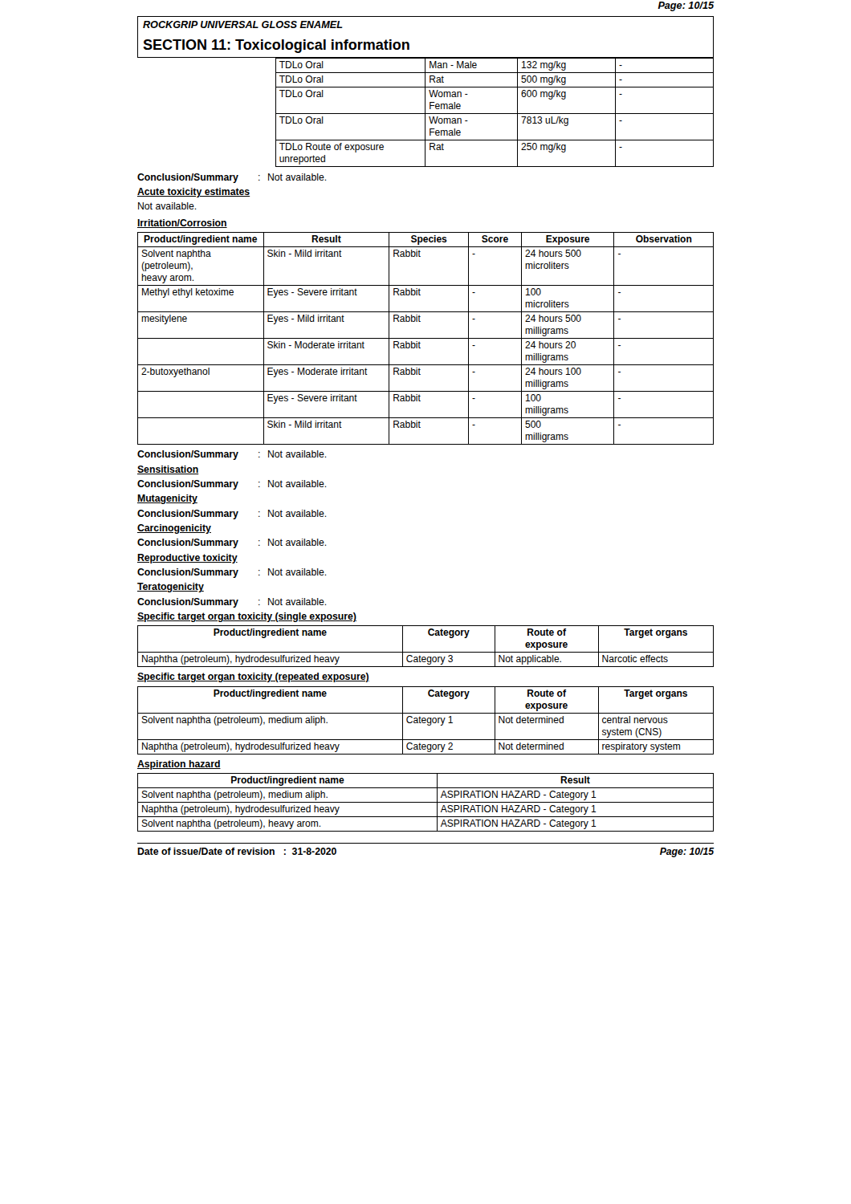Page: 10/15
ROCKGRIP UNIVERSAL GLOSS ENAMEL
SECTION 11: Toxicological information
| | TDLo Oral | Man - Male | 132 mg/kg | - |
| | TDLo Oral | Rat | 500 mg/kg | - |
| | TDLo Oral | Woman - Female | 600 mg/kg | - |
| | TDLo Oral | Woman - Female | 7813 uL/kg | - |
| | TDLo Route of exposure unreported | Rat | 250 mg/kg | - |
Conclusion/Summary
:
Not available.
Acute toxicity estimates
Not available.
Irritation/Corrosion
| Product/ingredient name | Result | Species | Score | Exposure | Observation |
| --- | --- | --- | --- | --- | --- |
| Solvent naphtha (petroleum), heavy arom. | Skin - Mild irritant | Rabbit | - | 24 hours 500 microliters | - |
| Methyl ethyl ketoxime | Eyes - Severe irritant | Rabbit | - | 100 microliters | - |
| mesitylene | Eyes - Mild irritant | Rabbit | - | 24 hours 500 milligrams | - |
| | Skin - Moderate irritant | Rabbit | - | 24 hours 20 milligrams | - |
| 2-butoxyethanol | Eyes - Moderate irritant | Rabbit | - | 24 hours 100 milligrams | - |
| | Eyes - Severe irritant | Rabbit | - | 100 milligrams | - |
| | Skin - Mild irritant | Rabbit | - | 500 milligrams | - |
Conclusion/Summary
:
Not available.
Sensitisation
Conclusion/Summary
:
Not available.
Mutagenicity
Conclusion/Summary
:
Not available.
Carcinogenicity
Conclusion/Summary
:
Not available.
Reproductive toxicity
Conclusion/Summary
:
Not available.
Teratogenicity
Conclusion/Summary
:
Not available.
Specific target organ toxicity (single exposure)
| Product/ingredient name | Category | Route of exposure | Target organs |
| --- | --- | --- | --- |
| Naphtha (petroleum), hydrodesulfurized heavy | Category 3 | Not applicable. | Narcotic effects |
Specific target organ toxicity (repeated exposure)
| Product/ingredient name | Category | Route of exposure | Target organs |
| --- | --- | --- | --- |
| Solvent naphtha (petroleum), medium aliph. | Category 1 | Not determined | central nervous system (CNS) |
| Naphtha (petroleum), hydrodesulfurized heavy | Category 2 | Not determined | respiratory system |
Aspiration hazard
| Product/ingredient name | Result |
| --- | --- |
| Solvent naphtha (petroleum), medium aliph. | ASPIRATION HAZARD - Category 1 |
| Naphtha (petroleum), hydrodesulfurized heavy | ASPIRATION HAZARD - Category 1 |
| Solvent naphtha (petroleum), heavy arom. | ASPIRATION HAZARD - Category 1 |
Date of issue/Date of revision : 31-8-2020
Page: 10/15